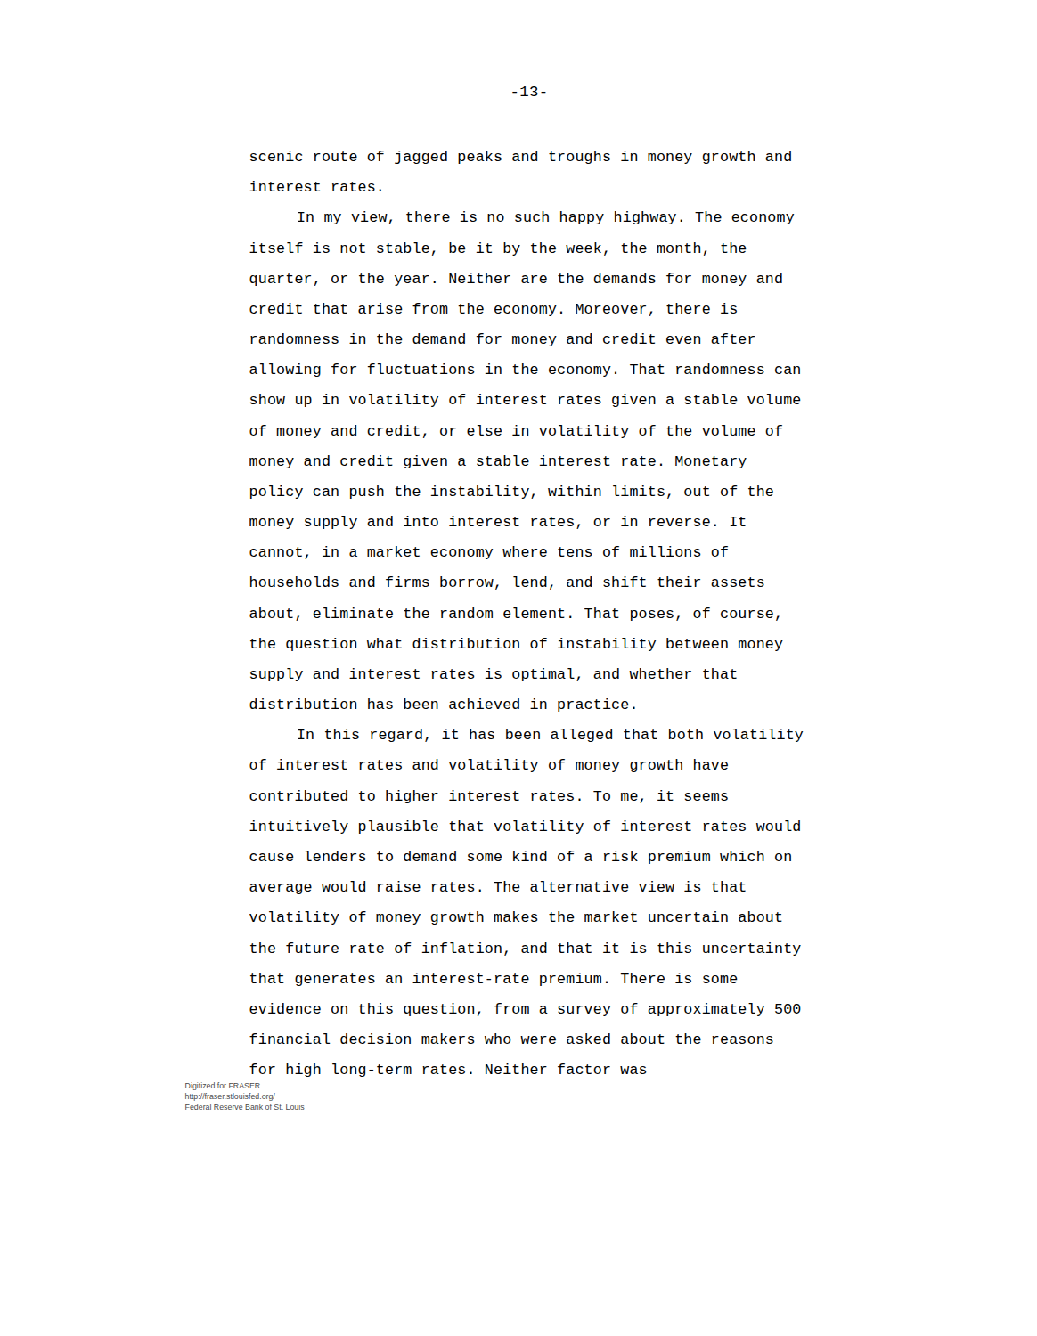-13-
scenic route of jagged peaks and troughs in money growth and interest rates.
In my view, there is no such happy highway. The economy itself is not stable, be it by the week, the month, the quarter, or the year. Neither are the demands for money and credit that arise from the economy. Moreover, there is randomness in the demand for money and credit even after allowing for fluctuations in the economy. That randomness can show up in volatility of interest rates given a stable volume of money and credit, or else in volatility of the volume of money and credit given a stable interest rate. Monetary policy can push the instability, within limits, out of the money supply and into interest rates, or in reverse. It cannot, in a market economy where tens of millions of households and firms borrow, lend, and shift their assets about, eliminate the random element. That poses, of course, the question what distribution of instability between money supply and interest rates is optimal, and whether that distribution has been achieved in practice.
In this regard, it has been alleged that both volatility of interest rates and volatility of money growth have contributed to higher interest rates. To me, it seems intuitively plausible that volatility of interest rates would cause lenders to demand some kind of a risk premium which on average would raise rates. The alternative view is that volatility of money growth makes the market uncertain about the future rate of inflation, and that it is this uncertainty that generates an interest-rate premium. There is some evidence on this question, from a survey of approximately 500 financial decision makers who were asked about the reasons for high long-term rates. Neither factor was
Digitized for FRASER
http://fraser.stlouisfed.org/
Federal Reserve Bank of St. Louis